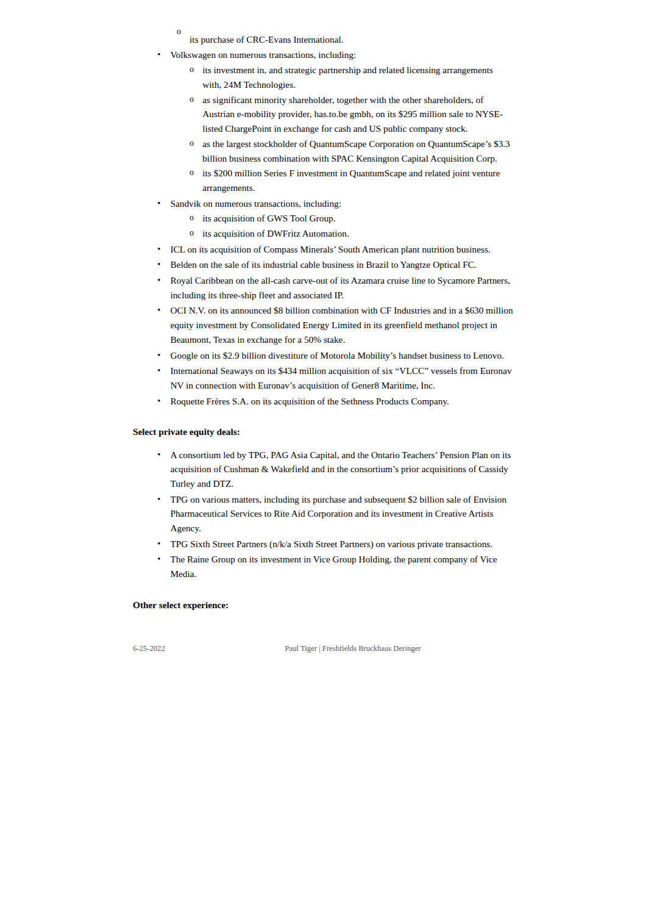its purchase of CRC-Evans International.
Volkswagen on numerous transactions, including:
its investment in, and strategic partnership and related licensing arrangements with, 24M Technologies.
as significant minority shareholder, together with the other shareholders, of Austrian e-mobility provider, has.to.be gmbh, on its $295 million sale to NYSE-listed ChargePoint in exchange for cash and US public company stock.
as the largest stockholder of QuantumScape Corporation on QuantumScape’s $3.3 billion business combination with SPAC Kensington Capital Acquisition Corp.
its $200 million Series F investment in QuantumScape and related joint venture arrangements.
Sandvik on numerous transactions, including:
its acquisition of GWS Tool Group.
its acquisition of DWFritz Automation.
ICL on its acquisition of Compass Minerals’ South American plant nutrition business.
Belden on the sale of its industrial cable business in Brazil to Yangtze Optical FC.
Royal Caribbean on the all-cash carve-out of its Azamara cruise line to Sycamore Partners, including its three-ship fleet and associated IP.
OCI N.V. on its announced $8 billion combination with CF Industries and in a $630 million equity investment by Consolidated Energy Limited in its greenfield methanol project in Beaumont, Texas in exchange for a 50% stake.
Google on its $2.9 billion divestiture of Motorola Mobility’s handset business to Lenovo.
International Seaways on its $434 million acquisition of six “VLCC” vessels from Euronav NV in connection with Euronav’s acquisition of Gener8 Maritime, Inc.
Roquette Frères S.A. on its acquisition of the Sethness Products Company.
Select private equity deals:
A consortium led by TPG, PAG Asia Capital, and the Ontario Teachers’ Pension Plan on its acquisition of Cushman & Wakefield and in the consortium’s prior acquisitions of Cassidy Turley and DTZ.
TPG on various matters, including its purchase and subsequent $2 billion sale of Envision Pharmaceutical Services to Rite Aid Corporation and its investment in Creative Artists Agency.
TPG Sixth Street Partners (n/k/a Sixth Street Partners) on various private transactions.
The Raine Group on its investment in Vice Group Holding, the parent company of Vice Media.
Other select experience:
6-25-2022
Paul Tiger | Freshfields Bruckhaus Deringer